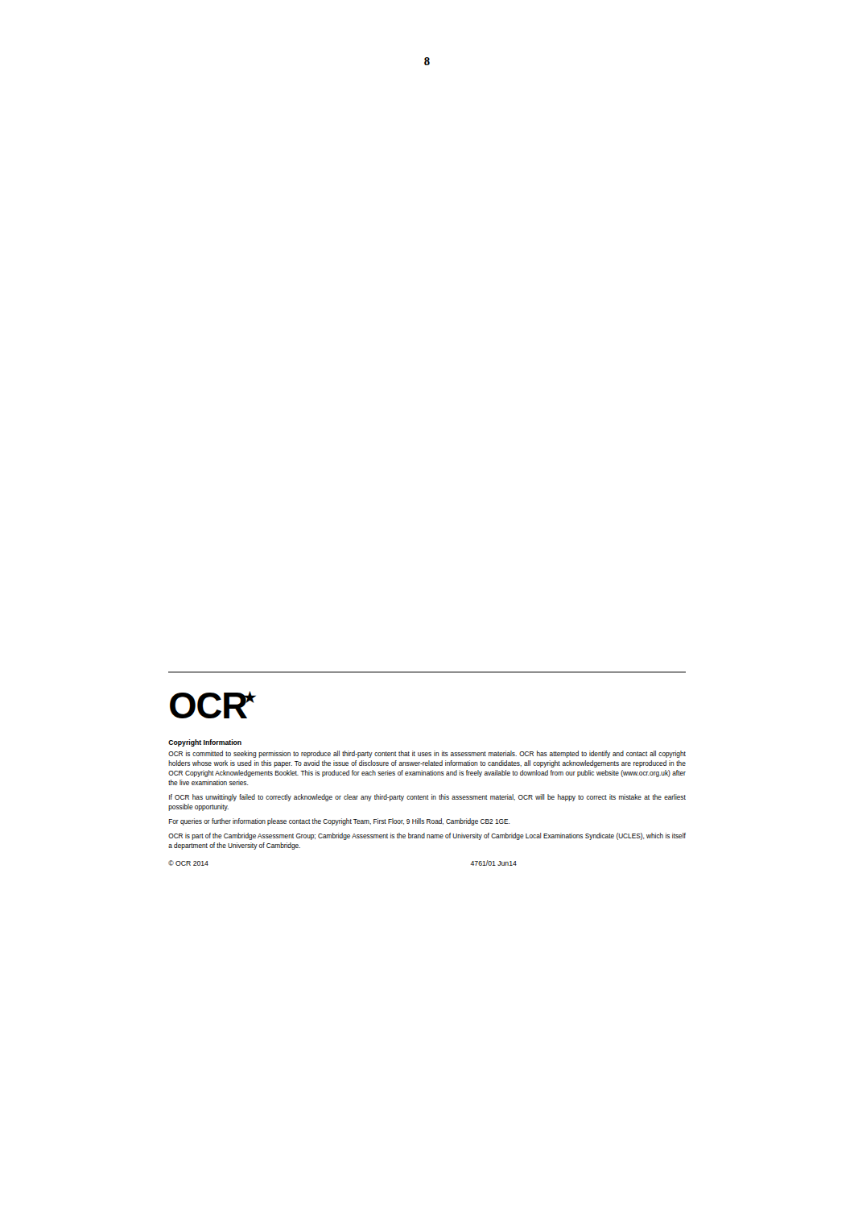8
OCR★
Copyright Information
OCR is committed to seeking permission to reproduce all third-party content that it uses in its assessment materials. OCR has attempted to identify and contact all copyright holders whose work is used in this paper. To avoid the issue of disclosure of answer-related information to candidates, all copyright acknowledgements are reproduced in the OCR Copyright Acknowledgements Booklet. This is produced for each series of examinations and is freely available to download from our public website (www.ocr.org.uk) after the live examination series.
If OCR has unwittingly failed to correctly acknowledge or clear any third-party content in this assessment material, OCR will be happy to correct its mistake at the earliest possible opportunity.
For queries or further information please contact the Copyright Team, First Floor, 9 Hills Road, Cambridge CB2 1GE.
OCR is part of the Cambridge Assessment Group; Cambridge Assessment is the brand name of University of Cambridge Local Examinations Syndicate (UCLES), which is itself a department of the University of Cambridge.
© OCR 2014 4761/01 Jun14